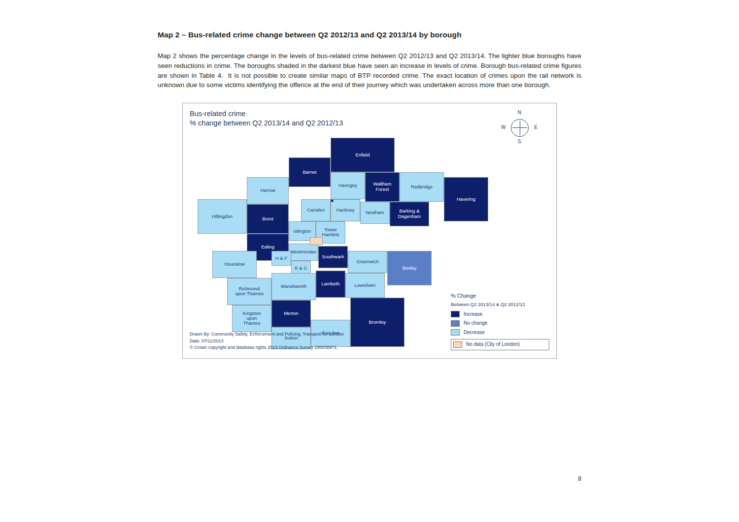Map 2 – Bus-related crime change between Q2 2012/13 and Q2 2013/14 by borough
Map 2 shows the percentage change in the levels of bus-related crime between Q2 2012/13 and Q2 2013/14. The lighter blue boroughs have seen reductions in crime. The boroughs shaded in the darkest blue have seen an increase in levels of crime. Borough bus-related crime figures are shown in Table 4. It is not possible to create similar maps of BTP recorded crime. The exact location of crimes upon the rail network is unknown due to some victims identifying the offence at the end of their journey which was undertaken across more than one borough.
Bus-related crime % change between Q2 2013/14 and Q2 2012/13
N
S
W
E
Enfield
Barnet
Harrow
Hillingdon
Brent
Haringey
Waltham
Forest
Redbridge
Havering
Hackney
Camden
Newham
Barking &
Dagenham
Ealing
Islington
Tower
Hamlets
Westminster
H & F
K & C
Southwark
Greenwich
Bexley
Hounslow
Richmond
upon Thames
Wandsworth
Lambeth
Lewisham
Kingston
upon
Thames
Merton
Sutton
Croydon
Bromley
% Change
Between Q2 2013/14 & Q2 2012/13
Increase
No change
Decrease
No data (City of London)
Drawn By: Community Safety, Enforcement and Policing, Transport for London
Date: 07/11/2013
© Crown copyright and database rights 2013 Ordnance Survey 100035971.
8